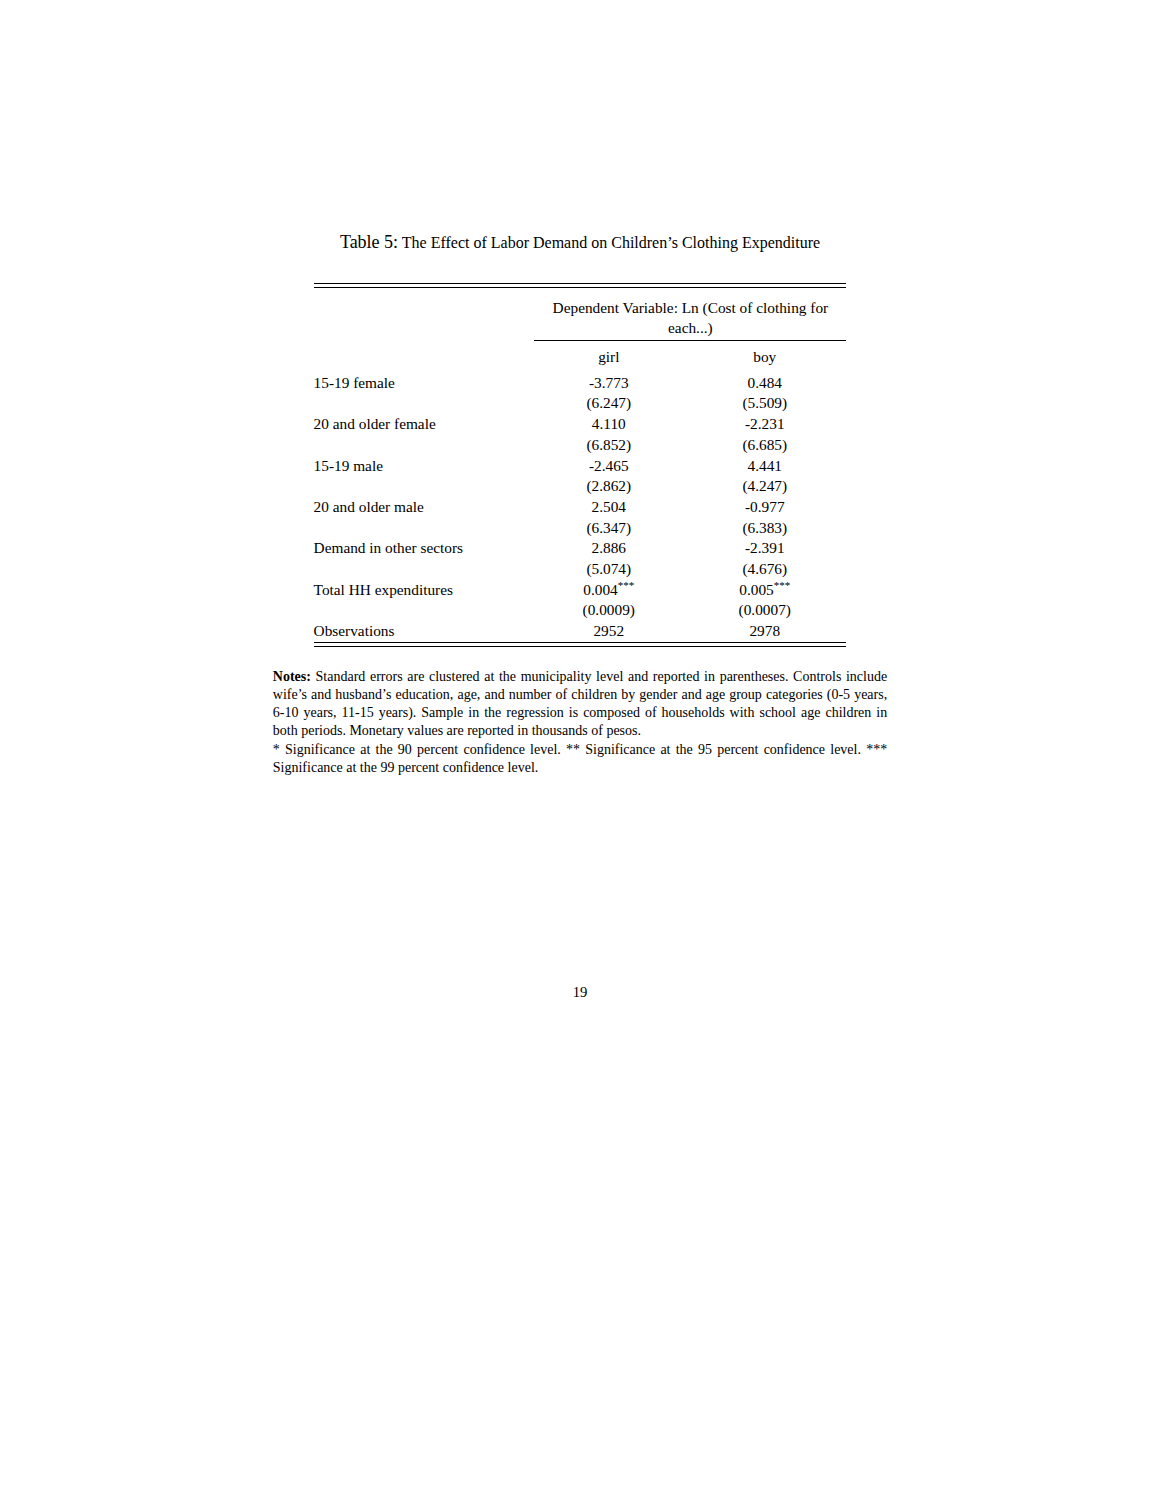Table 5: The Effect of Labor Demand on Children’s Clothing Expenditure
| | Dependent Variable: Ln (Cost of clothing for each...) |
| | girl | boy |
| 15-19 female | -3.773 | 0.484 |
| | (6.247) | (5.509) |
| 20 and older female | 4.110 | -2.231 |
| | (6.852) | (6.685) |
| 15-19 male | -2.465 | 4.441 |
| | (2.862) | (4.247) |
| 20 and older male | 2.504 | -0.977 |
| | (6.347) | (6.383) |
| Demand in other sectors | 2.886 | -2.391 |
| | (5.074) | (4.676) |
| Total HH expenditures | 0.004 *** | 0.005 *** |
| | (0.0009) | (0.0007) |
| Observations | 2952 | 2978 |
Notes: Standard errors are clustered at the municipality level and reported in parentheses. Controls include wife’s and husband’s education, age, and number of children by gender and age group categories (0-5 years, 6-10 years, 11-15 years). Sample in the regression is composed of households with school age children in both periods. Monetary values are reported in thousands of pesos.
* Significance at the 90 percent confidence level. ** Significance at the 95 percent confidence level. *** Significance at the 99 percent confidence level.
19